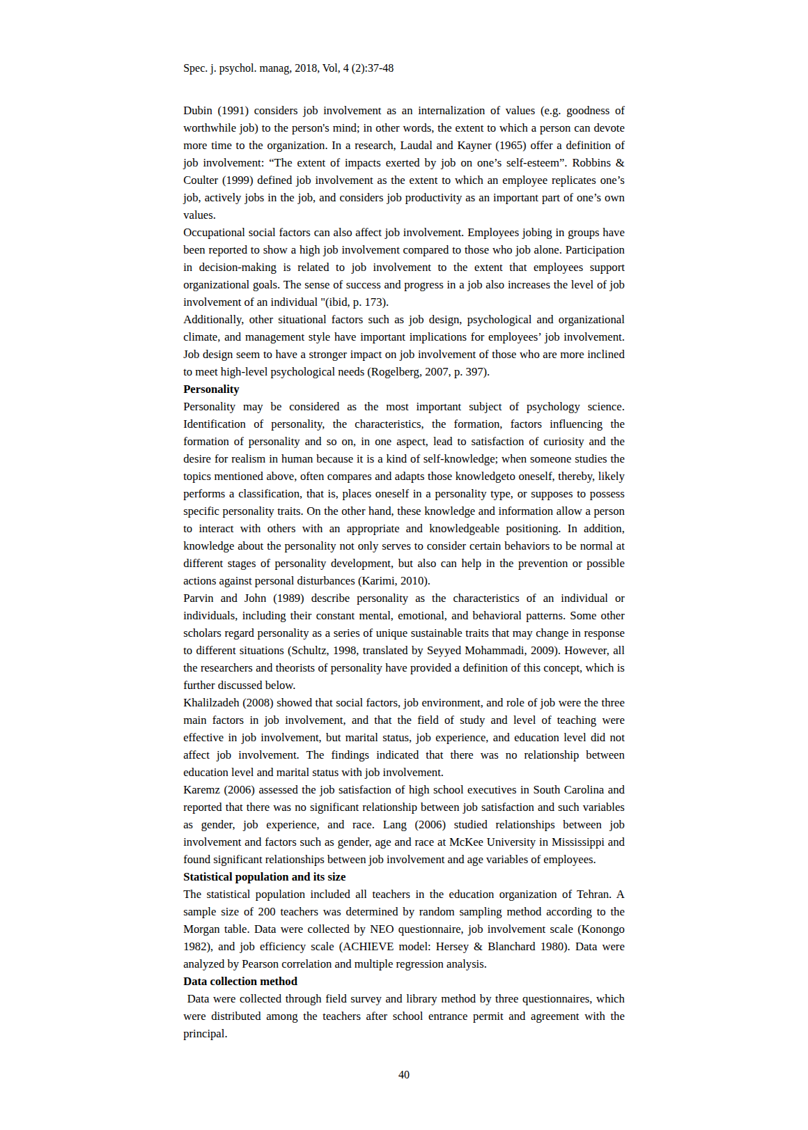Spec. j. psychol. manag, 2018, Vol, 4 (2):37-48
Dubin (1991) considers job involvement as an internalization of values (e.g. goodness of worthwhile job) to the person's mind; in other words, the extent to which a person can devote more time to the organization. In a research, Laudal and Kayner (1965) offer a definition of job involvement: “The extent of impacts exerted by job on one’s self-esteem”. Robbins & Coulter (1999) defined job involvement as the extent to which an employee replicates one’s job, actively jobs in the job, and considers job productivity as an important part of one’s own values.
Occupational social factors can also affect job involvement. Employees jobing in groups have been reported to show a high job involvement compared to those who job alone. Participation in decision-making is related to job involvement to the extent that employees support organizational goals. The sense of success and progress in a job also increases the level of job involvement of an individual "(ibid, p. 173).
Additionally, other situational factors such as job design, psychological and organizational climate, and management style have important implications for employees’ job involvement. Job design seem to have a stronger impact on job involvement of those who are more inclined to meet high-level psychological needs (Rogelberg, 2007, p. 397).
Personality
Personality may be considered as the most important subject of psychology science. Identification of personality, the characteristics, the formation, factors influencing the formation of personality and so on, in one aspect, lead to satisfaction of curiosity and the desire for realism in human because it is a kind of self-knowledge; when someone studies the topics mentioned above, often compares and adapts those knowledgeto oneself, thereby, likely performs a classification, that is, places oneself in a personality type, or supposes to possess specific personality traits. On the other hand, these knowledge and information allow a person to interact with others with an appropriate and knowledgeable positioning. In addition, knowledge about the personality not only serves to consider certain behaviors to be normal at different stages of personality development, but also can help in the prevention or possible actions against personal disturbances (Karimi, 2010).
Parvin and John (1989) describe personality as the characteristics of an individual or individuals, including their constant mental, emotional, and behavioral patterns. Some other scholars regard personality as a series of unique sustainable traits that may change in response to different situations (Schultz, 1998, translated by Seyyed Mohammadi, 2009). However, all the researchers and theorists of personality have provided a definition of this concept, which is further discussed below.
Khalilzadeh (2008) showed that social factors, job environment, and role of job were the three main factors in job involvement, and that the field of study and level of teaching were effective in job involvement, but marital status, job experience, and education level did not affect job involvement. The findings indicated that there was no relationship between education level and marital status with job involvement.
Karemz (2006) assessed the job satisfaction of high school executives in South Carolina and reported that there was no significant relationship between job satisfaction and such variables as gender, job experience, and race. Lang (2006) studied relationships between job involvement and factors such as gender, age and race at McKee University in Mississippi and found significant relationships between job involvement and age variables of employees.
Statistical population and its size
The statistical population included all teachers in the education organization of Tehran. A sample size of 200 teachers was determined by random sampling method according to the Morgan table. Data were collected by NEO questionnaire, job involvement scale (Konongo 1982), and job efficiency scale (ACHIEVE model: Hersey & Blanchard 1980). Data were analyzed by Pearson correlation and multiple regression analysis.
Data collection method
Data were collected through field survey and library method by three questionnaires, which were distributed among the teachers after school entrance permit and agreement with the principal.
40